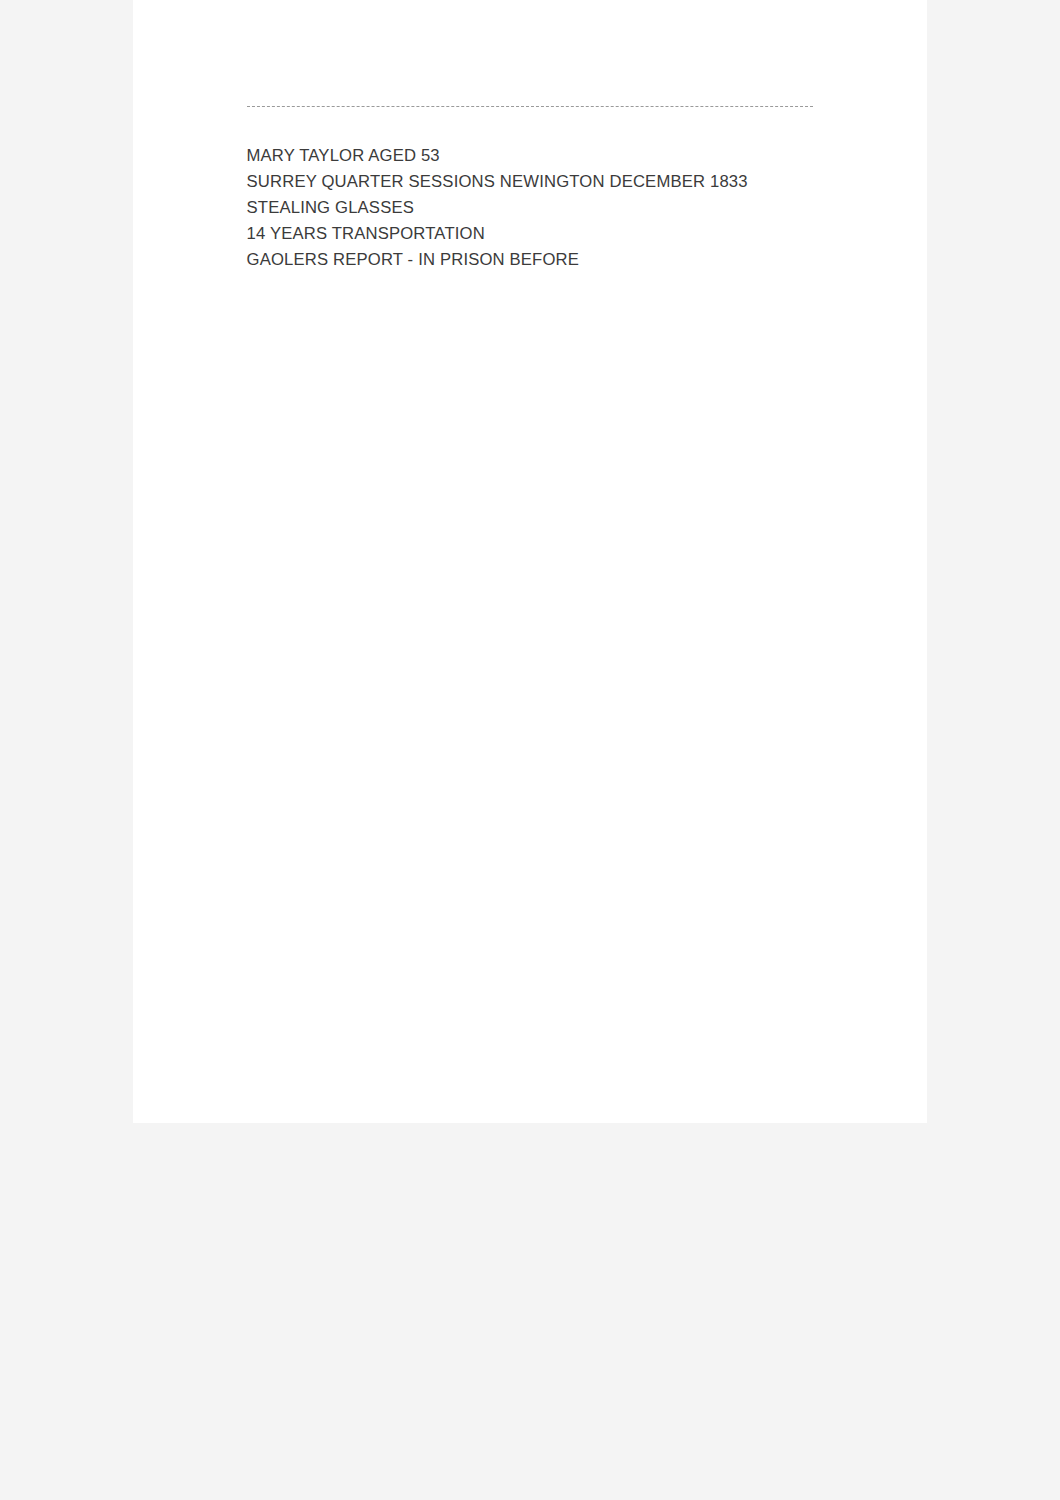Mary Taylor aged 53
Surrey Quarter Sessions Newington December 1833
Stealing glasses
14 years transportation
Gaolers report - in prison before